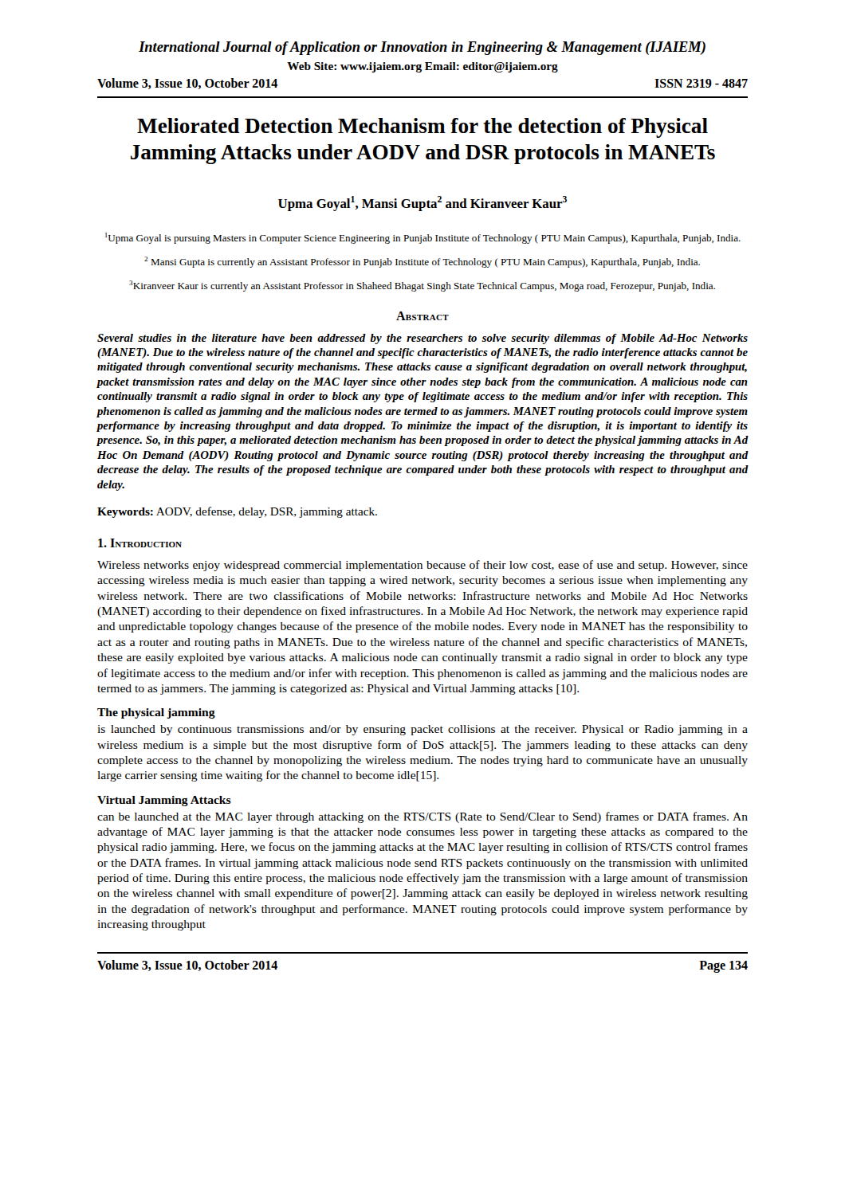International Journal of Application or Innovation in Engineering & Management (IJAIEM)
Web Site: www.ijaiem.org Email: editor@ijaiem.org
Volume 3, Issue 10, October 2014 ISSN 2319 - 4847
Meliorated Detection Mechanism for the detection of Physical Jamming Attacks under AODV and DSR protocols in MANETs
Upma Goyal1, Mansi Gupta2 and Kiranveer Kaur3
1Upma Goyal is pursuing Masters in Computer Science Engineering in Punjab Institute of Technology ( PTU Main Campus), Kapurthala, Punjab, India.
2 Mansi Gupta is currently an Assistant Professor in Punjab Institute of Technology ( PTU Main Campus), Kapurthala, Punjab, India.
3Kiranveer Kaur is currently an Assistant Professor in Shaheed Bhagat Singh State Technical Campus, Moga road, Ferozepur, Punjab, India.
Abstract
Several studies in the literature have been addressed by the researchers to solve security dilemmas of Mobile Ad-Hoc Networks (MANET). Due to the wireless nature of the channel and specific characteristics of MANETs, the radio interference attacks cannot be mitigated through conventional security mechanisms. These attacks cause a significant degradation on overall network throughput, packet transmission rates and delay on the MAC layer since other nodes step back from the communication. A malicious node can continually transmit a radio signal in order to block any type of legitimate access to the medium and/or infer with reception. This phenomenon is called as jamming and the malicious nodes are termed to as jammers. MANET routing protocols could improve system performance by increasing throughput and data dropped. To minimize the impact of the disruption, it is important to identify its presence. So, in this paper, a meliorated detection mechanism has been proposed in order to detect the physical jamming attacks in Ad Hoc On Demand (AODV) Routing protocol and Dynamic source routing (DSR) protocol thereby increasing the throughput and decrease the delay. The results of the proposed technique are compared under both these protocols with respect to throughput and delay.
Keywords: AODV, defense, delay, DSR, jamming attack.
1. Introduction
Wireless networks enjoy widespread commercial implementation because of their low cost, ease of use and setup. However, since accessing wireless media is much easier than tapping a wired network, security becomes a serious issue when implementing any wireless network. There are two classifications of Mobile networks: Infrastructure networks and Mobile Ad Hoc Networks (MANET) according to their dependence on fixed infrastructures. In a Mobile Ad Hoc Network, the network may experience rapid and unpredictable topology changes because of the presence of the mobile nodes. Every node in MANET has the responsibility to act as a router and routing paths in MANETs. Due to the wireless nature of the channel and specific characteristics of MANETs, these are easily exploited bye various attacks. A malicious node can continually transmit a radio signal in order to block any type of legitimate access to the medium and/or infer with reception. This phenomenon is called as jamming and the malicious nodes are termed to as jammers. The jamming is categorized as: Physical and Virtual Jamming attacks [10].
The physical jamming
is launched by continuous transmissions and/or by ensuring packet collisions at the receiver. Physical or Radio jamming in a wireless medium is a simple but the most disruptive form of DoS attack[5]. The jammers leading to these attacks can deny complete access to the channel by monopolizing the wireless medium. The nodes trying hard to communicate have an unusually large carrier sensing time waiting for the channel to become idle[15].
Virtual Jamming Attacks
can be launched at the MAC layer through attacking on the RTS/CTS (Rate to Send/Clear to Send) frames or DATA frames. An advantage of MAC layer jamming is that the attacker node consumes less power in targeting these attacks as compared to the physical radio jamming. Here, we focus on the jamming attacks at the MAC layer resulting in collision of RTS/CTS control frames or the DATA frames. In virtual jamming attack malicious node send RTS packets continuously on the transmission with unlimited period of time. During this entire process, the malicious node effectively jam the transmission with a large amount of transmission on the wireless channel with small expenditure of power[2]. Jamming attack can easily be deployed in wireless network resulting in the degradation of network's throughput and performance. MANET routing protocols could improve system performance by increasing throughput
Volume 3, Issue 10, October 2014 Page 134